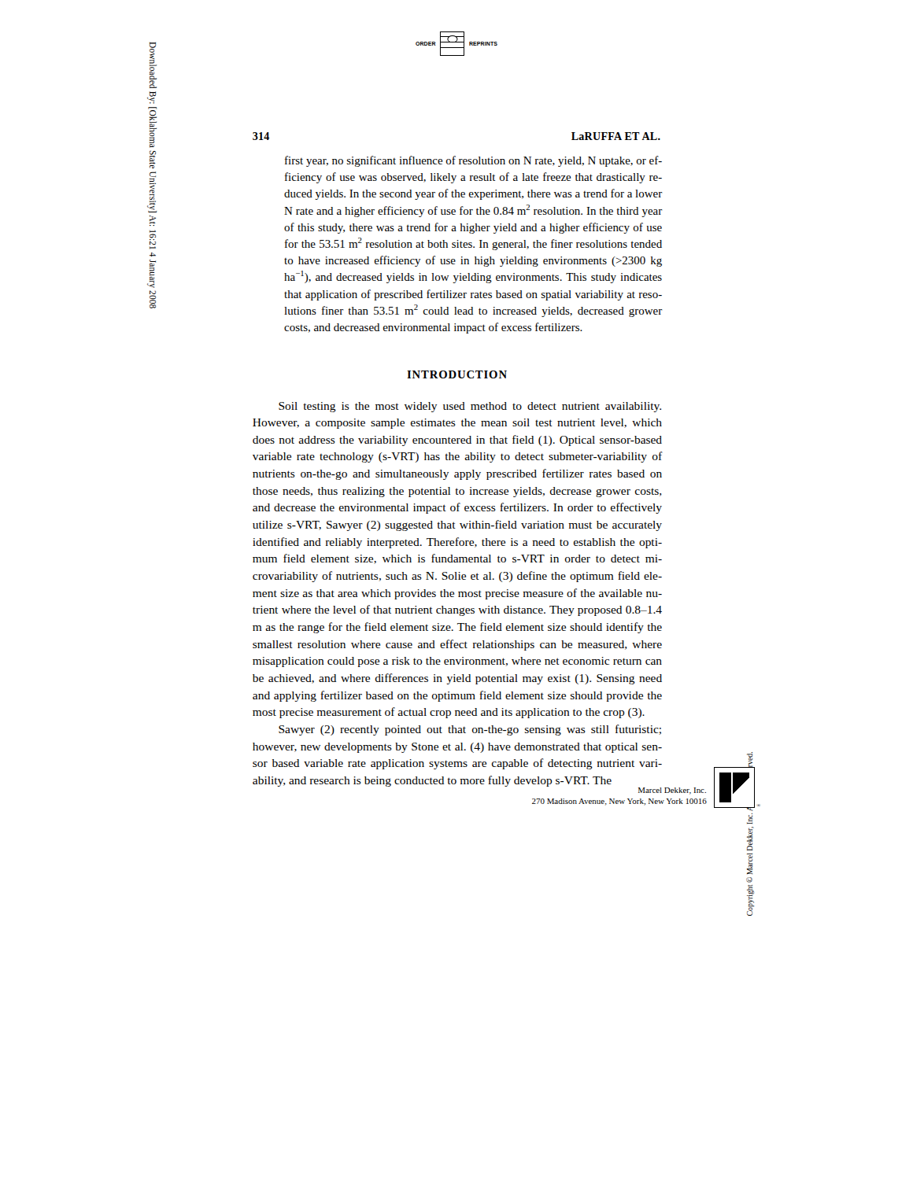ORDER REPRINTS
Downloaded By: [Oklahoma State University] At: 16:21 4 January 2008
Copyright © Marcel Dekker, Inc. All rights reserved.
314 LaRUFFA ET AL.
first year, no significant influence of resolution on N rate, yield, N uptake, or efficiency of use was observed, likely a result of a late freeze that drastically reduced yields. In the second year of the experiment, there was a trend for a lower N rate and a higher efficiency of use for the 0.84 m2 resolution. In the third year of this study, there was a trend for a higher yield and a higher efficiency of use for the 53.51 m2 resolution at both sites. In general, the finer resolutions tended to have increased efficiency of use in high yielding environments (>2300 kg ha−1), and decreased yields in low yielding environments. This study indicates that application of prescribed fertilizer rates based on spatial variability at resolutions finer than 53.51 m2 could lead to increased yields, decreased grower costs, and decreased environmental impact of excess fertilizers.
INTRODUCTION
Soil testing is the most widely used method to detect nutrient availability. However, a composite sample estimates the mean soil test nutrient level, which does not address the variability encountered in that field (1). Optical sensor-based variable rate technology (s-VRT) has the ability to detect submeter-variability of nutrients on-the-go and simultaneously apply prescribed fertilizer rates based on those needs, thus realizing the potential to increase yields, decrease grower costs, and decrease the environmental impact of excess fertilizers. In order to effectively utilize s-VRT, Sawyer (2) suggested that within-field variation must be accurately identified and reliably interpreted. Therefore, there is a need to establish the optimum field element size, which is fundamental to s-VRT in order to detect microvariability of nutrients, such as N. Solie et al. (3) define the optimum field element size as that area which provides the most precise measure of the available nutrient where the level of that nutrient changes with distance. They proposed 0.8–1.4 m as the range for the field element size. The field element size should identify the smallest resolution where cause and effect relationships can be measured, where misapplication could pose a risk to the environment, where net economic return can be achieved, and where differences in yield potential may exist (1). Sensing need and applying fertilizer based on the optimum field element size should provide the most precise measurement of actual crop need and its application to the crop (3).
Sawyer (2) recently pointed out that on-the-go sensing was still futuristic; however, new developments by Stone et al. (4) have demonstrated that optical sensor based variable rate application systems are capable of detecting nutrient variability, and research is being conducted to more fully develop s-VRT. The
Marcel Dekker, Inc.
270 Madison Avenue, New York, New York 10016
®